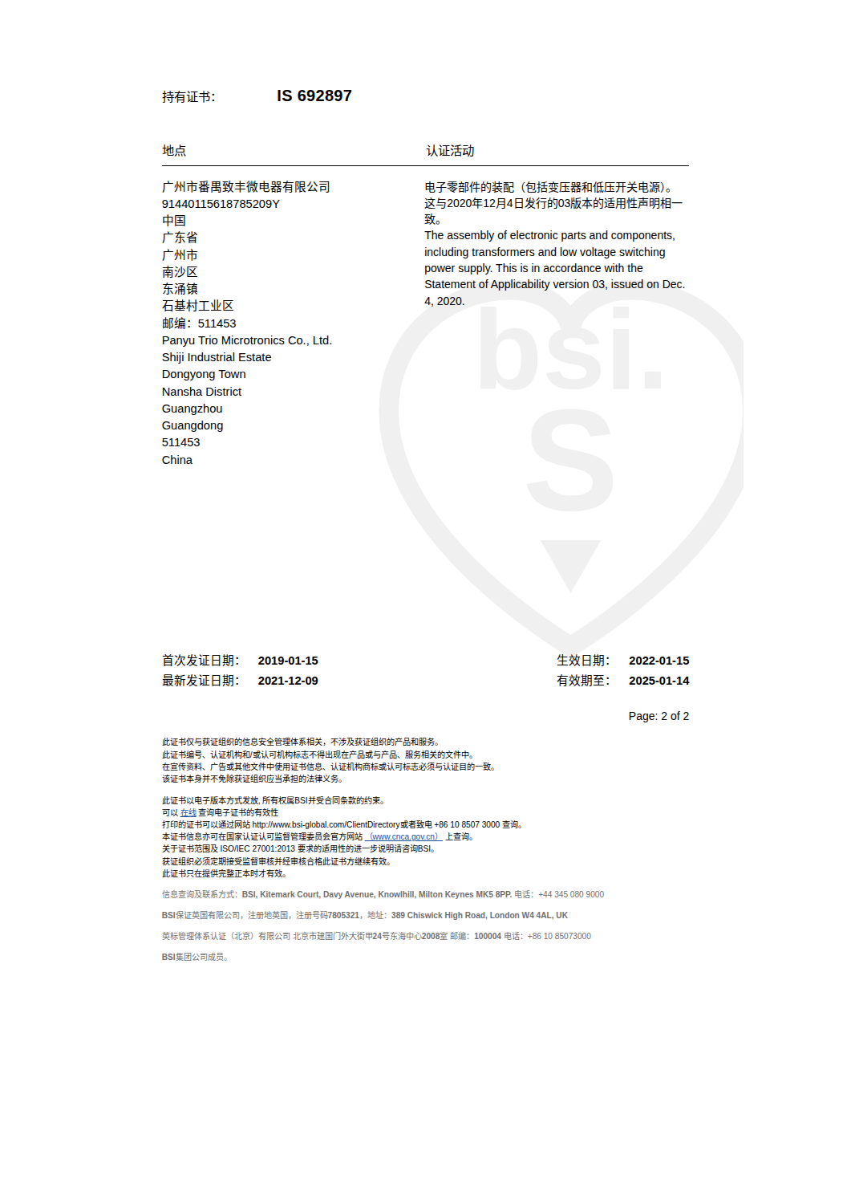bsi. S
持有证书：
IS 692897
地点
认证活动
广州市番禺致丰微电器有限公司
91440115618785209Y
中国
广东省
广州市
南沙区
东涌镇
石基村工业区
邮编：511453
Panyu Trio Microtronics Co., Ltd.
Shiji Industrial Estate
Dongyong Town
Nansha District
Guangzhou
Guangdong
511453
China
电子零部件的装配（包括变压器和低压开关电源）。
这与2020年12月4日发行的03版本的适用性声明相一致。
The assembly of electronic parts and components, including transformers and low voltage switching power supply. This is in accordance with the Statement of Applicability version 03, issued on Dec. 4, 2020.
首次发证日期：
2019-01-15
最新发证日期：
2021-12-09
生效日期：
2022-01-15
有效期至：
2025-01-14
Page: 2 of 2
此证书仅与获证组织的信息安全管理体系相关，不涉及获证组织的产品和服务。
此证书编号、认证机构和/或认可机构标志不得出现在产品或与产品、服务相关的文件中。
在宣传资料、广告或其他文件中使用证书信息、认证机构商标或认可标志必须与认证目的一致。
该证书本身并不免除获证组织应当承担的法律义务。
此证书以电子版本方式发放, 所有权属BSI并受合同条款的约束。
可以 在线 查询电子证书的有效性
打印的证书可以通过网站 http://www.bsi-global.com/ClientDirectory或者致电 +86 10 8507 3000 查询。
本证书信息亦可在国家认证认可监督管理委员会官方网站 （www.cnca.gov.cn） 上查询。
关于证书范围及 ISO/IEC 27001:2013 要求的适用性的进一步说明请咨询BSI。
获证组织必须定期接受监督审核并经审核合格此证书方继续有效。
此证书只在提供完整正本时才有效。
信息查询及联系方式：BSI, Kitemark Court, Davy Avenue, Knowlhill, Milton Keynes MK5 8PP. 电话：+44 345 080 9000
BSI保证英国有限公司，注册地英国，注册号码7805321，地址：389 Chiswick High Road, London W4 4AL, UK
英标管理体系认证（北京）有限公司 北京市建国门外大街甲24号东海中心2008室 邮编：100004 电话：+86 10 85073000
BSI集团公司成员。